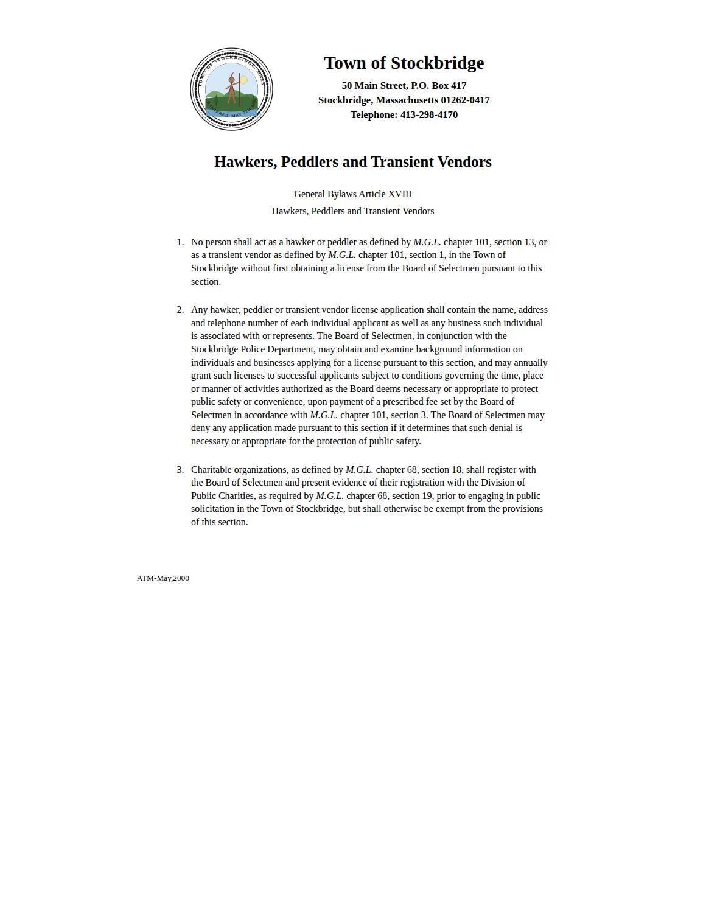TOWN OF STOCKBRIDGE, MASS. CHARTERED, MAY 7TH 1737
Town of Stockbridge
50 Main Street, P.O. Box 417
Stockbridge, Massachusetts 01262-0417
Telephone: 413-298-4170
Hawkers, Peddlers and Transient Vendors
General Bylaws Article XVIII
Hawkers, Peddlers and Transient Vendors
No person shall act as a hawker or peddler as defined by M.G.L. chapter 101, section 13, or as a transient vendor as defined by M.G.L. chapter 101, section 1, in the Town of Stockbridge without first obtaining a license from the Board of Selectmen pursuant to this section.
Any hawker, peddler or transient vendor license application shall contain the name, address and telephone number of each individual applicant as well as any business such individual is associated with or represents. The Board of Selectmen, in conjunction with the Stockbridge Police Department, may obtain and examine background information on individuals and businesses applying for a license pursuant to this section, and may annually grant such licenses to successful applicants subject to conditions governing the time, place or manner of activities authorized as the Board deems necessary or appropriate to protect public safety or convenience, upon payment of a prescribed fee set by the Board of Selectmen in accordance with M.G.L. chapter 101, section 3. The Board of Selectmen may deny any application made pursuant to this section if it determines that such denial is necessary or appropriate for the protection of public safety.
Charitable organizations, as defined by M.G.L. chapter 68, section 18, shall register with the Board of Selectmen and present evidence of their registration with the Division of Public Charities, as required by M.G.L. chapter 68, section 19, prior to engaging in public solicitation in the Town of Stockbridge, but shall otherwise be exempt from the provisions of this section.
ATM-May,2000